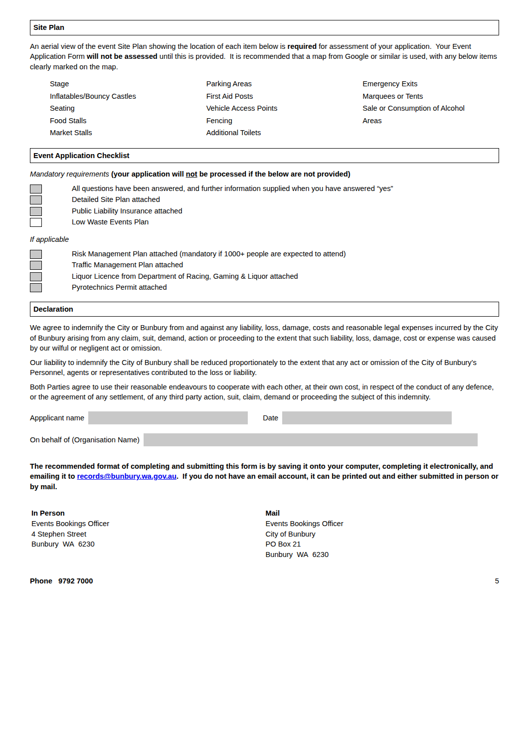Site Plan
An aerial view of the event Site Plan showing the location of each item below is required for assessment of your application. Your Event Application Form will not be assessed until this is provided. It is recommended that a map from Google or similar is used, with any below items clearly marked on the map.
| Stage | Parking Areas | Emergency Exits |
| Inflatables/Bouncy Castles | First Aid Posts | Marquees or Tents |
| Seating | Vehicle Access Points | Sale or Consumption of Alcohol |
| Food Stalls | Fencing | Areas |
| Market Stalls | Additional Toilets | |
Event Application Checklist
Mandatory requirements (your application will not be processed if the below are not provided)
All questions have been answered, and further information supplied when you have answered “yes”
Detailed Site Plan attached
Public Liability Insurance attached
Low Waste Events Plan
If applicable
Risk Management Plan attached (mandatory if 1000+ people are expected to attend)
Traffic Management Plan attached
Liquor Licence from Department of Racing, Gaming & Liquor attached
Pyrotechnics Permit attached
Declaration
We agree to indemnify the City or Bunbury from and against any liability, loss, damage, costs and reasonable legal expenses incurred by the City of Bunbury arising from any claim, suit, demand, action or proceeding to the extent that such liability, loss, damage, cost or expense was caused by our wilful or negligent act or omission.
Our liability to indemnify the City of Bunbury shall be reduced proportionately to the extent that any act or omission of the City of Bunbury’s Personnel, agents or representatives contributed to the loss or liability.
Both Parties agree to use their reasonable endeavours to cooperate with each other, at their own cost, in respect of the conduct of any defence, or the agreement of any settlement, of any third party action, suit, claim, demand or proceeding the subject of this indemnity.
Appplicant name Date
On behalf of (Organisation Name)
The recommended format of completing and submitting this form is by saving it onto your computer, completing it electronically, and emailing it to records@bunbury.wa.gov.au. If you do not have an email account, it can be printed out and either submitted in person or by mail.
| In Person Events Bookings Officer 4 Stephen Street Bunbury WA 6230 | Mail Events Bookings Officer City of Bunbury PO Box 21 Bunbury WA 6230 |
Phone 9792 7000 5